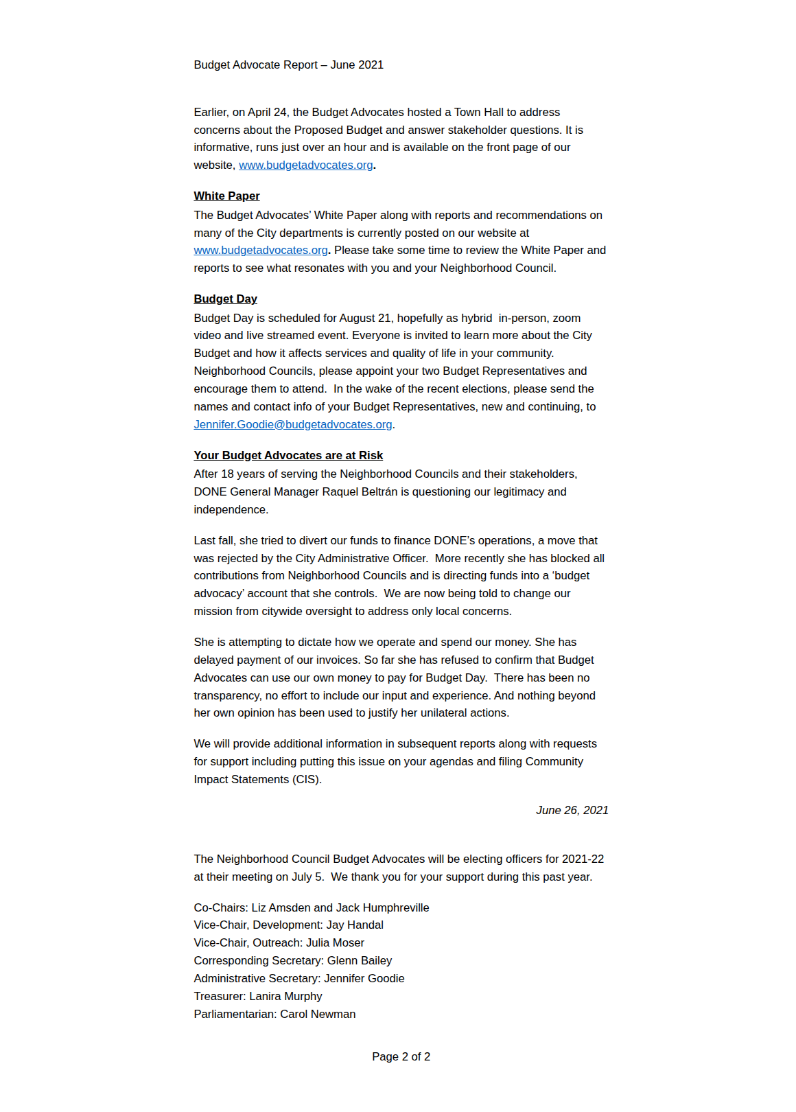Budget Advocate Report – June 2021
Earlier, on April 24, the Budget Advocates hosted a Town Hall to address concerns about the Proposed Budget and answer stakeholder questions. It is informative, runs just over an hour and is available on the front page of our website, www.budgetadvocates.org.
White Paper
The Budget Advocates’ White Paper along with reports and recommendations on many of the City departments is currently posted on our website at www.budgetadvocates.org. Please take some time to review the White Paper and reports to see what resonates with you and your Neighborhood Council.
Budget Day
Budget Day is scheduled for August 21, hopefully as hybrid in-person, zoom video and live streamed event. Everyone is invited to learn more about the City Budget and how it affects services and quality of life in your community. Neighborhood Councils, please appoint your two Budget Representatives and encourage them to attend. In the wake of the recent elections, please send the names and contact info of your Budget Representatives, new and continuing, to Jennifer.Goodie@budgetadvocates.org.
Your Budget Advocates are at Risk
After 18 years of serving the Neighborhood Councils and their stakeholders, DONE General Manager Raquel Beltrán is questioning our legitimacy and independence.
Last fall, she tried to divert our funds to finance DONE’s operations, a move that was rejected by the City Administrative Officer. More recently she has blocked all contributions from Neighborhood Councils and is directing funds into a ‘budget advocacy’ account that she controls. We are now being told to change our mission from citywide oversight to address only local concerns.
She is attempting to dictate how we operate and spend our money. She has delayed payment of our invoices. So far she has refused to confirm that Budget Advocates can use our own money to pay for Budget Day. There has been no transparency, no effort to include our input and experience. And nothing beyond her own opinion has been used to justify her unilateral actions.
We will provide additional information in subsequent reports along with requests for support including putting this issue on your agendas and filing Community Impact Statements (CIS).
June 26, 2021
The Neighborhood Council Budget Advocates will be electing officers for 2021-22 at their meeting on July 5. We thank you for your support during this past year.
Co-Chairs: Liz Amsden and Jack Humphreville
Vice-Chair, Development: Jay Handal
Vice-Chair, Outreach: Julia Moser
Corresponding Secretary: Glenn Bailey
Administrative Secretary: Jennifer Goodie
Treasurer: Lanira Murphy
Parliamentarian: Carol Newman
Page 2 of 2